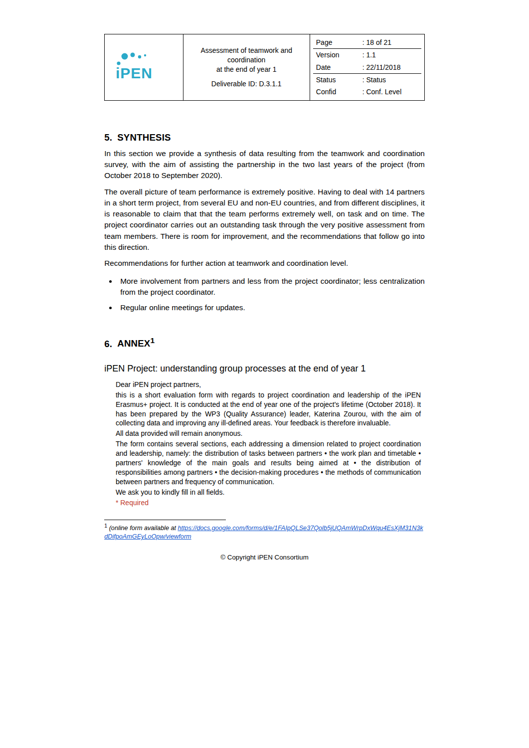| iPEN iPEN | Assessment of teamwork and coordination at the end of year 1 Deliverable ID: D.3.1.1 | / Page / : 18 of 21 / / Version / : 1.1 / / Date / : 22/11/2018 / / Status / : Status / / Confid / : Conf. Level / |
5. SYNTHESIS
In this section we provide a synthesis of data resulting from the teamwork and coordination survey, with the aim of assisting the partnership in the two last years of the project (from October 2018 to September 2020).
The overall picture of team performance is extremely positive. Having to deal with 14 partners in a short term project, from several EU and non-EU countries, and from different disciplines, it is reasonable to claim that that the team performs extremely well, on task and on time. The project coordinator carries out an outstanding task through the very positive assessment from team members. There is room for improvement, and the recommendations that follow go into this direction.
Recommendations for further action at teamwork and coordination level.
More involvement from partners and less from the project coordinator; less centralization from the project coordinator.
Regular online meetings for updates.
6. ANNEX1
iPEN Project: understanding group processes at the end of year 1
Dear iPEN project partners,
this is a short evaluation form with regards to project coordination and leadership of the iPEN Erasmus+ project. It is conducted at the end of year one of the project's lifetime (October 2018). It has been prepared by the WP3 (Quality Assurance) leader, Katerina Zourou, with the aim of collecting data and improving any ill-defined areas. Your feedback is therefore invaluable.
All data provided will remain anonymous.
The form contains several sections, each addressing a dimension related to project coordination and leadership, namely: the distribution of tasks between partners • the work plan and timetable • partners' knowledge of the main goals and results being aimed at • the distribution of responsibilities among partners • the decision-making procedures • the methods of communication between partners and frequency of communication.
We ask you to kindly fill in all fields.
* Required
1 (online form available at https://docs.google.com/forms/d/e/1FAIpQLSe37Qolb5jUQAmWrpDxWqu4EsXjM31N3kdDifpoAmGEyLoOpw/viewform
© Copyright iPEN Consortium